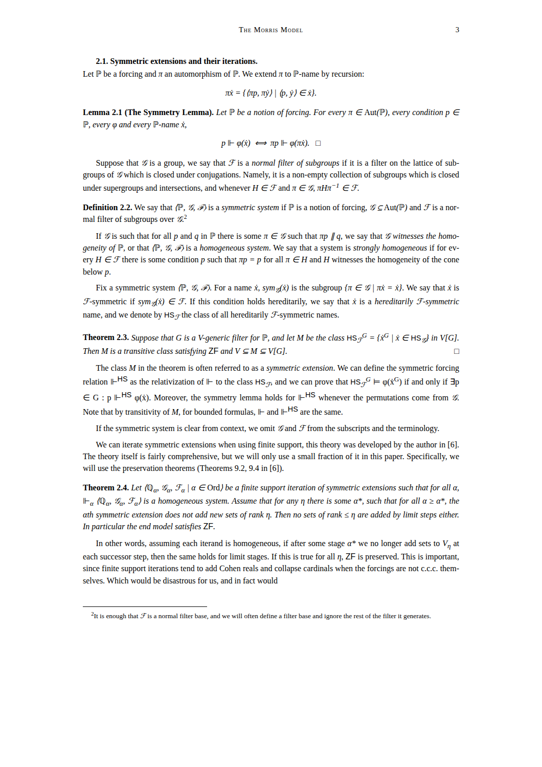The Morris Model 3
2.1. Symmetric extensions and their iterations.
Let ℙ be a forcing and π an automorphism of ℙ. We extend π to ℙ-name by recursion:
πẋ = {⟨πp, πẏ⟩ | ⟨p, ẏ⟩ ∈ ẋ}.
Lemma 2.1 (The Symmetry Lemma). Let ℙ be a notion of forcing. For every π ∈ Aut(ℙ), every condition p ∈ ℙ, every φ and every ℙ-name ẋ,
p ⊩ φ(ẋ) ⟺ πp ⊩ φ(πẋ). □
Suppose that 𝒢 is a group, we say that ℱ is a normal filter of subgroups if it is a filter on the lattice of subgroups of 𝒢 which is closed under conjugations. Namely, it is a non-empty collection of subgroups which is closed under supergroups and intersections, and whenever H ∈ ℱ and π ∈ 𝒢, πHπ−1 ∈ ℱ.
Definition 2.2. We say that ⟨ℙ, 𝒢, ℱ⟩ is a symmetric system if ℙ is a notion of forcing, 𝒢 ⊆ Aut(ℙ) and ℱ is a normal filter of subgroups over 𝒢.2
If 𝒢 is such that for all p and q in ℙ there is some π ∈ 𝒢 such that πp ∥ q, we say that 𝒢 witnesses the homogeneity of ℙ, or that ⟨ℙ, 𝒢, ℱ⟩ is a homogeneous system. We say that a system is strongly homogeneous if for every H ∈ ℱ there is some condition p such that πp = p for all π ∈ H and H witnesses the homogeneity of the cone below p.
Fix a symmetric system ⟨ℙ, 𝒢, ℱ⟩. For a name ẋ, sym𝒢(ẋ) is the subgroup {π ∈ 𝒢 | πẋ = ẋ}. We say that ẋ is ℱ-symmetric if sym𝒢(ẋ) ∈ ℱ. If this condition holds hereditarily, we say that ẋ is a hereditarily ℱ-symmetric name, and we denote by HSℱ the class of all hereditarily ℱ-symmetric names.
Theorem 2.3. Suppose that G is a V-generic filter for ℙ, and let M be the class HSℱG = {ẋG | ẋ ∈ HS𝒢} in V[G]. Then M is a transitive class satisfying ZF and V ⊆ M ⊆ V[G]. □
The class M in the theorem is often referred to as a symmetric extension. We can define the symmetric forcing relation ⊩HS as the relativization of ⊩ to the class HSℱ, and we can prove that HSℱG ⊨ φ(ẋG) if and only if ∃p ∈ G : p ⊩HS φ(ẋ). Moreover, the symmetry lemma holds for ⊩HS whenever the permutations come from 𝒢. Note that by transitivity of M, for bounded formulas, ⊩ and ⊩HS are the same.
If the symmetric system is clear from context, we omit 𝒢 and ℱ from the subscripts and the terminology.
We can iterate symmetric extensions when using finite support, this theory was developed by the author in [6]. The theory itself is fairly comprehensive, but we will only use a small fraction of it in this paper. Specifically, we will use the preservation theorems (Theorems 9.2, 9.4 in [6]).
Theorem 2.4. Let ⟨ℚα, 𝒢α, ℱα | α ∈ Ord⟩ be a finite support iteration of symmetric extensions such that for all α, ⊩α ⟨ℚα, 𝒢α, ℱα⟩ is a homogeneous system. Assume that for any η there is some α*, such that for all α ≥ α*, the αth symmetric extension does not add new sets of rank η. Then no sets of rank ≤ η are added by limit steps either. In particular the end model satisfies ZF.
In other words, assuming each iterand is homogeneous, if after some stage α* we no longer add sets to Vη at each successor step, then the same holds for limit stages. If this is true for all η, ZF is preserved. This is important, since finite support iterations tend to add Cohen reals and collapse cardinals when the forcings are not c.c.c. themselves. Which would be disastrous for us, and in fact would
2It is enough that ℱ is a normal filter base, and we will often define a filter base and ignore the rest of the filter it generates.